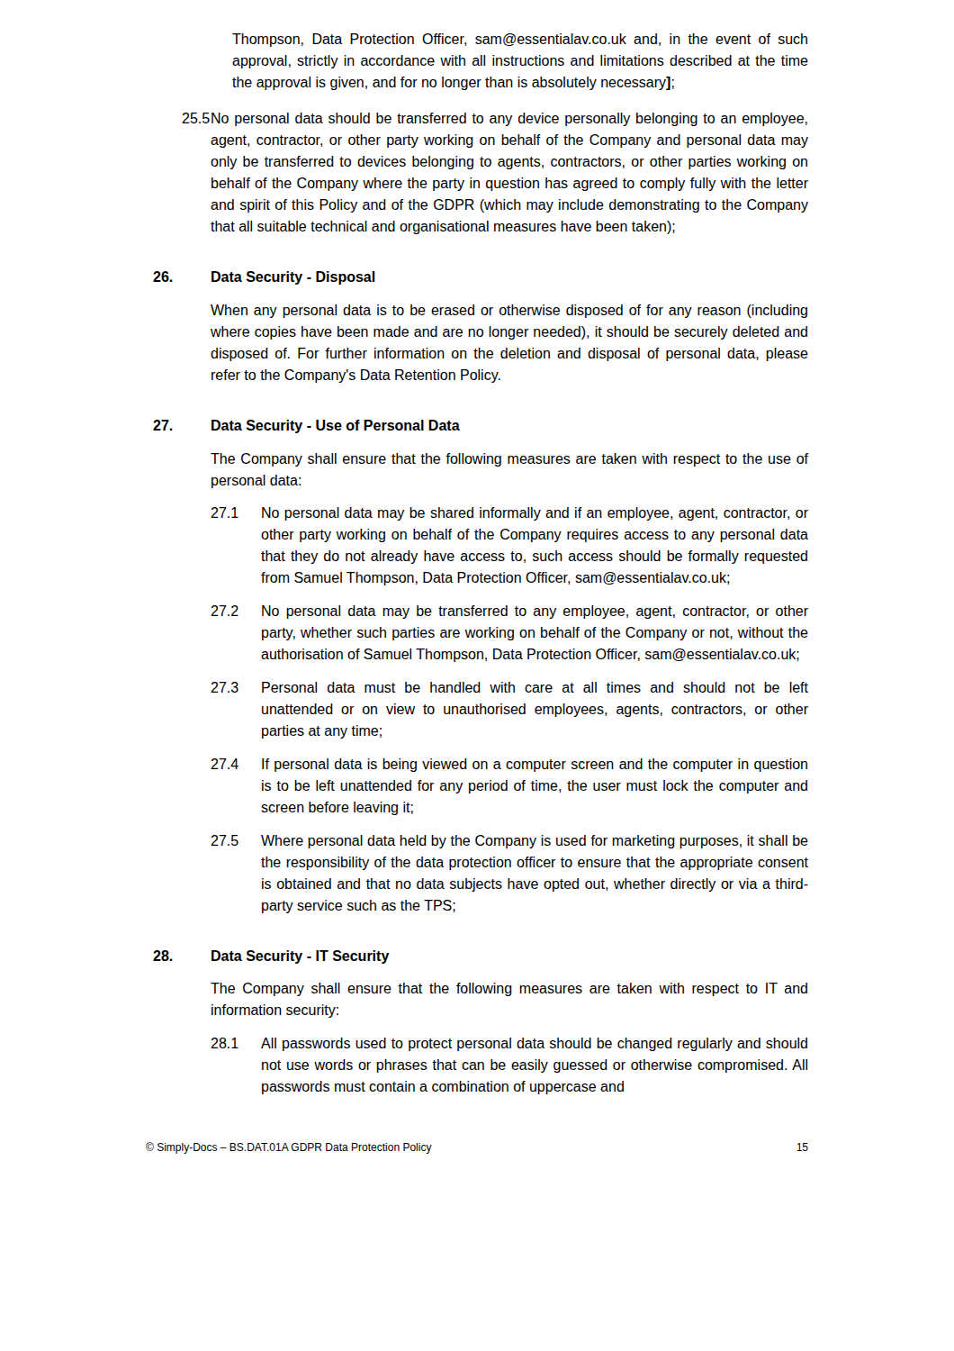Thompson, Data Protection Officer, sam@essentialav.co.uk and, in the event of such approval, strictly in accordance with all instructions and limitations described at the time the approval is given, and for no longer than is absolutely necessary];
25.5
No personal data should be transferred to any device personally belonging to an employee, agent, contractor, or other party working on behalf of the Company and personal data may only be transferred to devices belonging to agents, contractors, or other parties working on behalf of the Company where the party in question has agreed to comply fully with the letter and spirit of this Policy and of the GDPR (which may include demonstrating to the Company that all suitable technical and organisational measures have been taken);
26. Data Security - Disposal
When any personal data is to be erased or otherwise disposed of for any reason (including where copies have been made and are no longer needed), it should be securely deleted and disposed of. For further information on the deletion and disposal of personal data, please refer to the Company's Data Retention Policy.
27. Data Security - Use of Personal Data
The Company shall ensure that the following measures are taken with respect to the use of personal data:
27.1
No personal data may be shared informally and if an employee, agent, contractor, or other party working on behalf of the Company requires access to any personal data that they do not already have access to, such access should be formally requested from Samuel Thompson, Data Protection Officer, sam@essentialav.co.uk;
27.2
No personal data may be transferred to any employee, agent, contractor, or other party, whether such parties are working on behalf of the Company or not, without the authorisation of Samuel Thompson, Data Protection Officer, sam@essentialav.co.uk;
27.3
Personal data must be handled with care at all times and should not be left unattended or on view to unauthorised employees, agents, contractors, or other parties at any time;
27.4
If personal data is being viewed on a computer screen and the computer in question is to be left unattended for any period of time, the user must lock the computer and screen before leaving it;
27.5
Where personal data held by the Company is used for marketing purposes, it shall be the responsibility of the data protection officer to ensure that the appropriate consent is obtained and that no data subjects have opted out, whether directly or via a third-party service such as the TPS;
28. Data Security - IT Security
The Company shall ensure that the following measures are taken with respect to IT and information security:
28.1
All passwords used to protect personal data should be changed regularly and should not use words or phrases that can be easily guessed or otherwise compromised. All passwords must contain a combination of uppercase and
© Simply-Docs – BS.DAT.01A GDPR Data Protection Policy
15